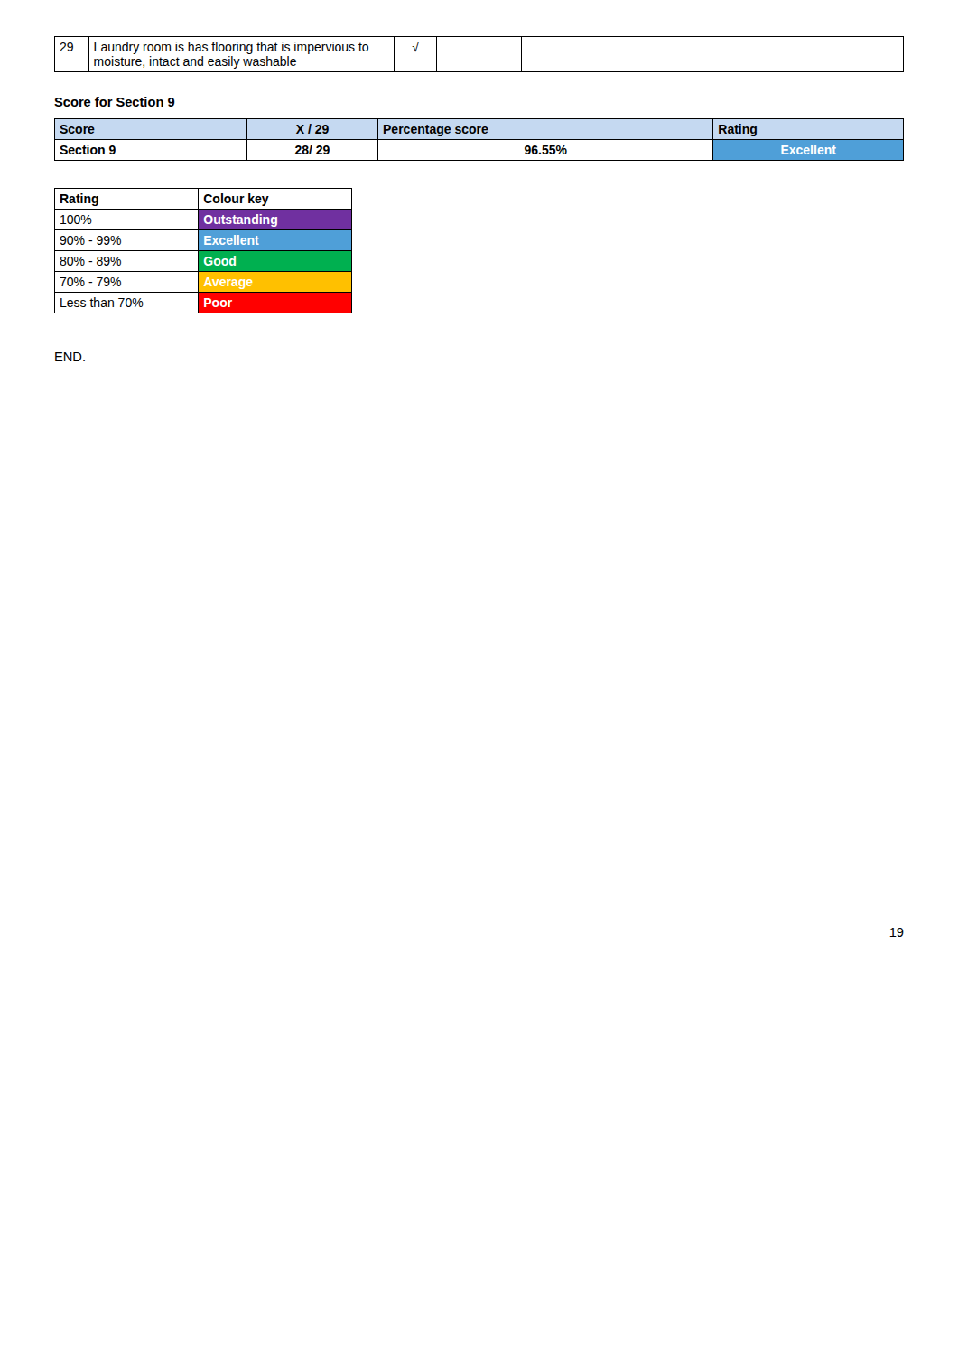| 29 | Laundry room is has flooring that is impervious to moisture, intact and easily washable | √ | | | |
Score for Section 9
| Score | X / 29 | Percentage score | Rating |
| --- | --- | --- | --- |
| Section 9 | 28/ 29 | 96.55% | Excellent |
| Rating | Colour key |
| --- | --- |
| 100% | Outstanding |
| 90% - 99% | Excellent |
| 80% - 89% | Good |
| 70% - 79% | Average |
| Less than 70% | Poor |
END.
19